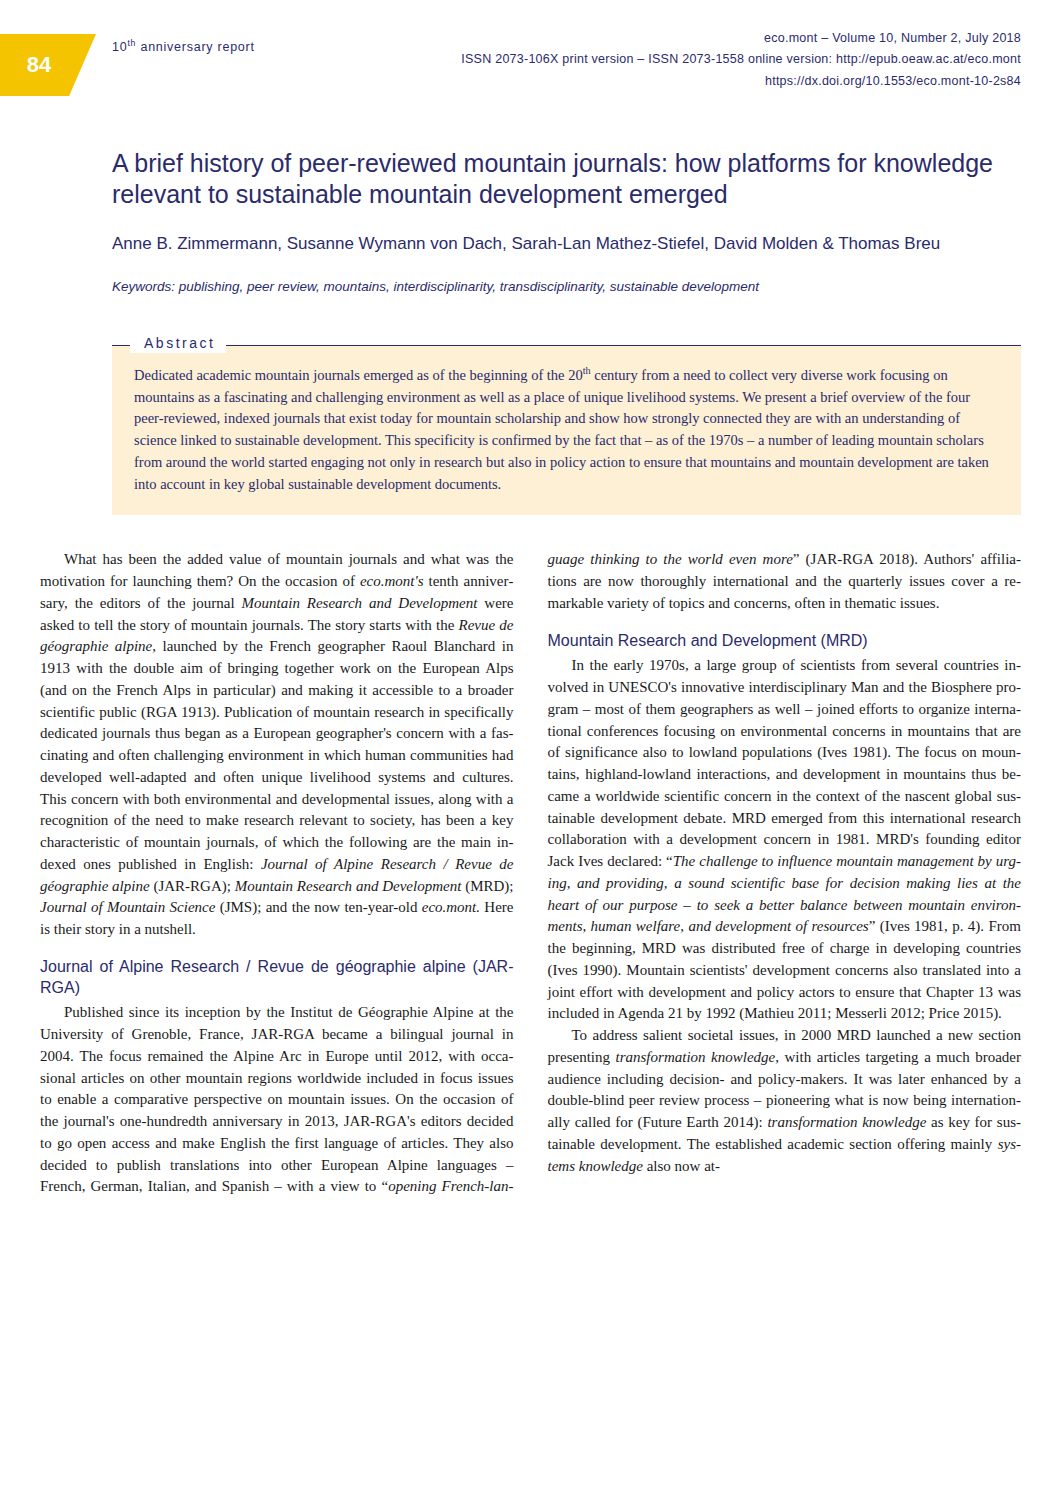84
10th anniversary report
eco.mont – Volume 10, Number 2, July 2018
ISSN 2073-106X print version – ISSN 2073-1558 online version: http://epub.oeaw.ac.at/eco.mont
https://dx.doi.org/10.1553/eco.mont-10-2s84
A brief history of peer-reviewed mountain journals: how platforms for knowledge relevant to sustainable mountain development emerged
Anne B. Zimmermann, Susanne Wymann von Dach, Sarah-Lan Mathez-Stiefel, David Molden & Thomas Breu
Keywords: publishing, peer review, mountains, interdisciplinarity, transdisciplinarity, sustainable development
Abstract
Dedicated academic mountain journals emerged as of the beginning of the 20th century from a need to collect very diverse work focusing on mountains as a fascinating and challenging environment as well as a place of unique livelihood systems. We present a brief overview of the four peer-reviewed, indexed journals that exist today for mountain scholarship and show how strongly connected they are with an understanding of science linked to sustainable development. This specificity is confirmed by the fact that – as of the 1970s – a number of leading mountain scholars from around the world started engaging not only in research but also in policy action to ensure that mountains and mountain development are taken into account in key global sustainable development documents.
What has been the added value of mountain journals and what was the motivation for launching them? On the occasion of eco.mont's tenth anniversary, the editors of the journal Mountain Research and Development were asked to tell the story of mountain journals. The story starts with the Revue de géographie alpine, launched by the French geographer Raoul Blanchard in 1913 with the double aim of bringing together work on the European Alps (and on the French Alps in particular) and making it accessible to a broader scientific public (RGA 1913). Publication of mountain research in specifically dedicated journals thus began as a European geographer's concern with a fascinating and often challenging environment in which human communities had developed well-adapted and often unique livelihood systems and cultures. This concern with both environmental and developmental issues, along with a recognition of the need to make research relevant to society, has been a key characteristic of mountain journals, of which the following are the main indexed ones published in English: Journal of Alpine Research / Revue de géographie alpine (JAR-RGA); Mountain Research and Development (MRD); Journal of Mountain Science (JMS); and the now ten-year-old eco.mont. Here is their story in a nutshell.
Journal of Alpine Research / Revue de géographie alpine (JAR-RGA)
Published since its inception by the Institut de Géographie Alpine at the University of Grenoble, France, JAR-RGA became a bilingual journal in 2004. The focus remained the Alpine Arc in Europe until 2012, with occasional articles on other mountain regions worldwide included in focus issues to enable a comparative perspective on mountain issues. On the occasion of the journal's one-hundredth anniversary in 2013, JAR-RGA's editors decided to go open access and make English the first language of articles. They also decided to publish translations into other European Alpine languages – French, German, Italian, and Spanish – with a view to “opening French-language thinking to the world even more” (JAR-RGA 2018). Authors' affiliations are now thoroughly international and the quarterly issues cover a remarkable variety of topics and concerns, often in thematic issues.
Mountain Research and Development (MRD)
In the early 1970s, a large group of scientists from several countries involved in UNESCO's innovative interdisciplinary Man and the Biosphere program – most of them geographers as well – joined efforts to organize international conferences focusing on environmental concerns in mountains that are of significance also to lowland populations (Ives 1981). The focus on mountains, highland-lowland interactions, and development in mountains thus became a worldwide scientific concern in the context of the nascent global sustainable development debate. MRD emerged from this international research collaboration with a development concern in 1981. MRD's founding editor Jack Ives declared: “The challenge to influence mountain management by urging, and providing, a sound scientific base for decision making lies at the heart of our purpose – to seek a better balance between mountain environments, human welfare, and development of resources” (Ives 1981, p. 4). From the beginning, MRD was distributed free of charge in developing countries (Ives 1990). Mountain scientists' development concerns also translated into a joint effort with development and policy actors to ensure that Chapter 13 was included in Agenda 21 by 1992 (Mathieu 2011; Messerli 2012; Price 2015).
To address salient societal issues, in 2000 MRD launched a new section presenting transformation knowledge, with articles targeting a much broader audience including decision- and policy-makers. It was later enhanced by a double-blind peer review process – pioneering what is now being internationally called for (Future Earth 2014): transformation knowledge as key for sustainable development. The established academic section offering mainly systems knowledge also now at-